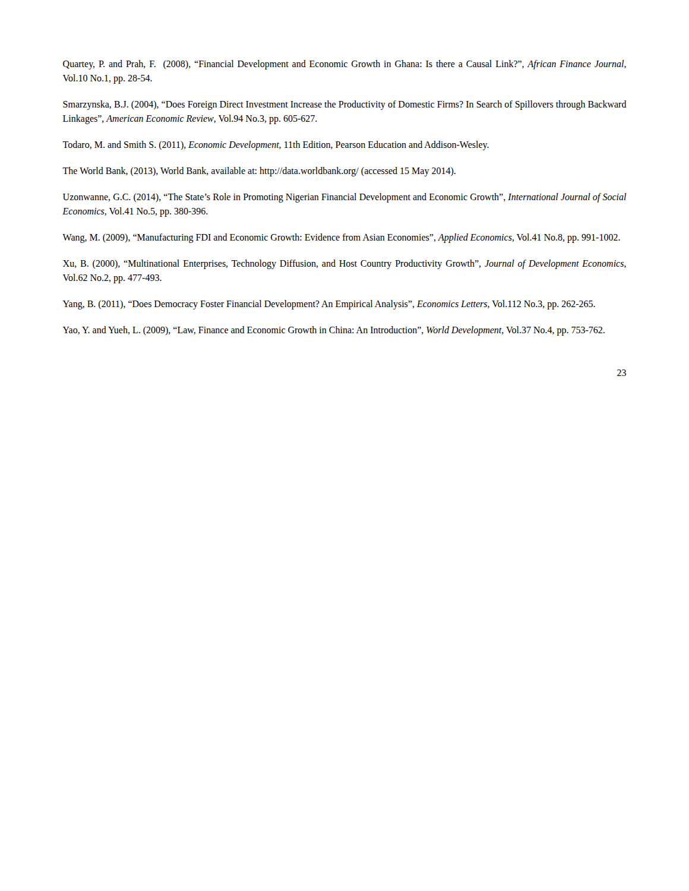Quartey, P. and Prah, F. (2008), “Financial Development and Economic Growth in Ghana: Is there a Causal Link?”, African Finance Journal, Vol.10 No.1, pp. 28-54.
Smarzynska, B.J. (2004), “Does Foreign Direct Investment Increase the Productivity of Domestic Firms? In Search of Spillovers through Backward Linkages”, American Economic Review, Vol.94 No.3, pp. 605-627.
Todaro, M. and Smith S. (2011), Economic Development, 11th Edition, Pearson Education and Addison-Wesley.
The World Bank, (2013), World Bank, available at: http://data.worldbank.org/ (accessed 15 May 2014).
Uzonwanne, G.C. (2014), “The State’s Role in Promoting Nigerian Financial Development and Economic Growth”, International Journal of Social Economics, Vol.41 No.5, pp. 380-396.
Wang, M. (2009), “Manufacturing FDI and Economic Growth: Evidence from Asian Economies”, Applied Economics, Vol.41 No.8, pp. 991-1002.
Xu, B. (2000), “Multinational Enterprises, Technology Diffusion, and Host Country Productivity Growth”, Journal of Development Economics, Vol.62 No.2, pp. 477-493.
Yang, B. (2011), “Does Democracy Foster Financial Development? An Empirical Analysis”, Economics Letters, Vol.112 No.3, pp. 262-265.
Yao, Y. and Yueh, L. (2009), “Law, Finance and Economic Growth in China: An Introduction”, World Development, Vol.37 No.4, pp. 753-762.
23